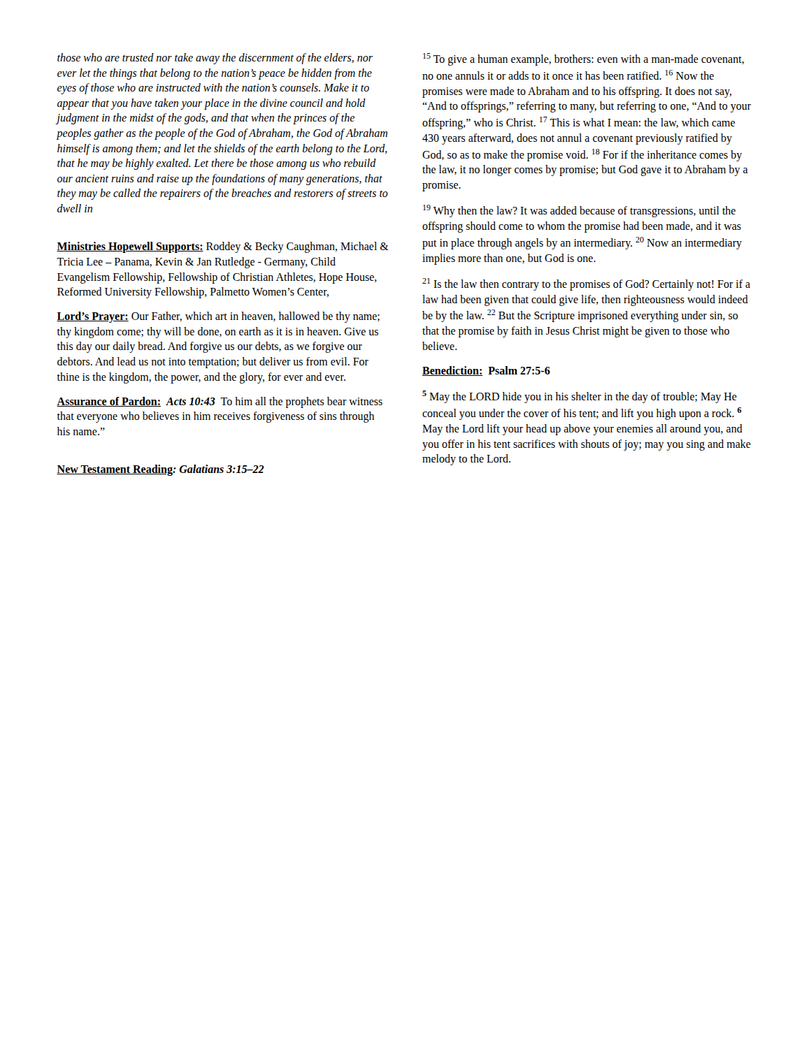those who are trusted nor take away the discernment of the elders, nor ever let the things that belong to the nation’s peace be hidden from the eyes of those who are instructed with the nation’s counsels. Make it to appear that you have taken your place in the divine council and hold judgment in the midst of the gods, and that when the princes of the peoples gather as the people of the God of Abraham, the God of Abraham himself is among them; and let the shields of the earth belong to the Lord, that he may be highly exalted. Let there be those among us who rebuild our ancient ruins and raise up the foundations of many generations, that they may be called the repairers of the breaches and restorers of streets to dwell in
Ministries Hopewell Supports: Roddey & Becky Caughman, Michael & Tricia Lee – Panama, Kevin & Jan Rutledge - Germany, Child Evangelism Fellowship, Fellowship of Christian Athletes, Hope House, Reformed University Fellowship, Palmetto Women’s Center,
Lord’s Prayer: Our Father, which art in heaven, hallowed be thy name; thy kingdom come; thy will be done, on earth as it is in heaven. Give us this day our daily bread. And forgive us our debts, as we forgive our debtors. And lead us not into temptation; but deliver us from evil. For thine is the kingdom, the power, and the glory, for ever and ever.
Assurance of Pardon: Acts 10:43 To him all the prophets bear witness that everyone who believes in him receives forgiveness of sins through his name.”
New Testament Reading: Galatians 3:15–22
15 To give a human example, brothers: even with a man-made covenant, no one annuls it or adds to it once it has been ratified. 16 Now the promises were made to Abraham and to his offspring. It does not say, “And to offsprings,” referring to many, but referring to one, “And to your offspring,” who is Christ. 17 This is what I mean: the law, which came 430 years afterward, does not annul a covenant previously ratified by God, so as to make the promise void. 18 For if the inheritance comes by the law, it no longer comes by promise; but God gave it to Abraham by a promise.
19 Why then the law? It was added because of transgressions, until the offspring should come to whom the promise had been made, and it was put in place through angels by an intermediary. 20 Now an intermediary implies more than one, but God is one.
21 Is the law then contrary to the promises of God? Certainly not! For if a law had been given that could give life, then righteousness would indeed be by the law. 22 But the Scripture imprisoned everything under sin, so that the promise by faith in Jesus Christ might be given to those who believe.
Benediction: Psalm 27:5-6
5 May the LORD hide you in his shelter in the day of trouble; May He conceal you under the cover of his tent; and lift you high upon a rock. 6 May the Lord lift your head up above your enemies all around you, and you offer in his tent sacrifices with shouts of joy; may you sing and make melody to the Lord.